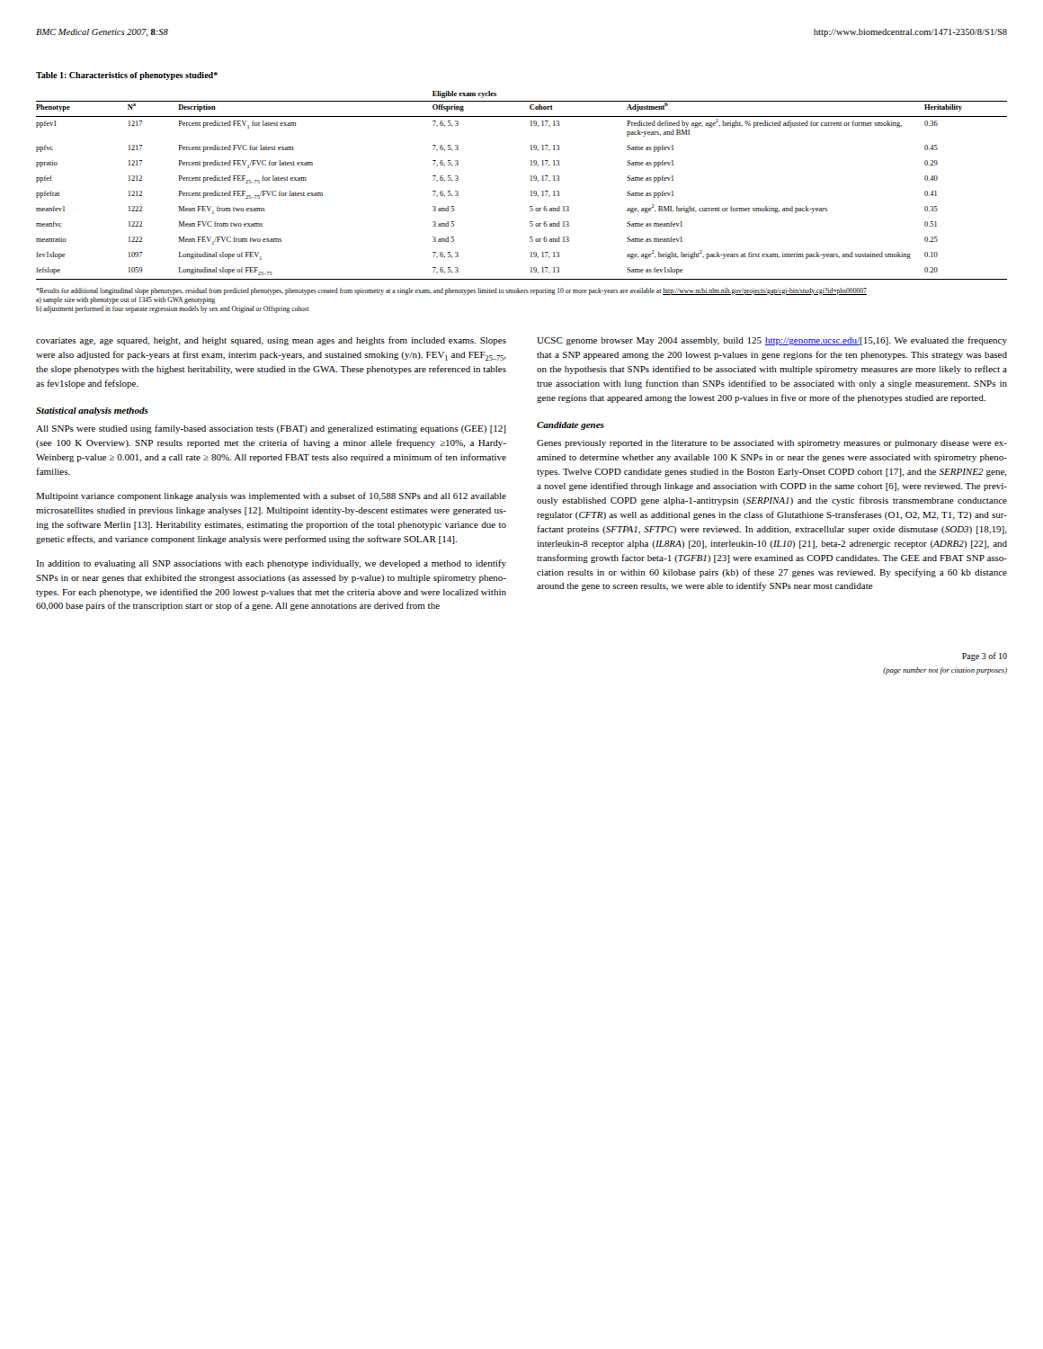BMC Medical Genetics 2007, 8:S8
http://www.biomedcentral.com/1471-2350/8/S1/S8
Table 1: Characteristics of phenotypes studied*
| | | | Eligible exam cycles | | |
| --- | --- | --- | --- | --- | --- |
| Phenotype | N a | Description | Offspring | Cohort | Adjustment b | Heritability |
| ppfev1 | 1217 | Percent predicted FEV 1 for latest exam | 7, 6, 5, 3 | 19, 17, 13 | Predicted defined by age, age 2 , height, % predicted adjusted for current or former smoking, pack-years, and BMI | 0.36 |
| ppfvc | 1217 | Percent predicted FVC for latest exam | 7, 6, 5, 3 | 19, 17, 13 | Same as ppfev1 | 0.45 |
| ppratio | 1217 | Percent predicted FEV 1 /FVC for latest exam | 7, 6, 5, 3 | 19, 17, 13 | Same as ppfev1 | 0.29 |
| ppfef | 1212 | Percent predicted FEF 25–75 for latest exam | 7, 6, 5, 3 | 19, 17, 13 | Same as ppfev1 | 0.40 |
| ppfefrat | 1212 | Percent predicted FEF 25–75 /FVC for latest exam | 7, 6, 5, 3 | 19, 17, 13 | Same as ppfev1 | 0.41 |
| meanfev1 | 1222 | Mean FEV 1 from two exams | 3 and 5 | 5 or 6 and 13 | age, age 2 , BMI, height, current or former smoking, and pack-years | 0.35 |
| meanfvc | 1222 | Mean FVC from two exams | 3 and 5 | 5 or 6 and 13 | Same as meanfev1 | 0.51 |
| meanratio | 1222 | Mean FEV 1 /FVC from two exams | 3 and 5 | 5 or 6 and 13 | Same as meanfev1 | 0.25 |
| fev1slope | 1097 | Longitudinal slope of FEV 1 | 7, 6, 5, 3 | 19, 17, 13 | age, age 2 , height, height 2 , pack-years at first exam, interim pack-years, and sustained smoking | 0.10 |
| fefslope | 1059 | Longitudinal slope of FEF 25–75 | 7, 6, 5, 3 | 19, 17, 13 | Same as fev1slope | 0.20 |
*Results for additional longitudinal slope phenotypes, residual from predicted phenotypes, phenotypes created from spirometry at a single exam, and phenotypes limited to smokers reporting 10 or more pack-years are available at http://www.ncbi.nlm.nih.gov/projects/gap/cgi-bin/study.cgi?id=phs000007
a) sample size with phenotype out of 1345 with GWA genotyping
b) adjustment performed in four separate regression models by sex and Original or Offspring cohort
covariates age, age squared, height, and height squared, using mean ages and heights from included exams. Slopes were also adjusted for pack-years at first exam, interim pack-years, and sustained smoking (y/n). FEV1 and FEF25–75, the slope phenotypes with the highest heritability, were studied in the GWA. These phenotypes are referenced in tables as fev1slope and fefslope.
Statistical analysis methods
All SNPs were studied using family-based association tests (FBAT) and generalized estimating equations (GEE) [12] (see 100 K Overview). SNP results reported met the criteria of having a minor allele frequency ≥10%, a Hardy-Weinberg p-value ≥ 0.001, and a call rate ≥ 80%. All reported FBAT tests also required a minimum of ten informative families.
Multipoint variance component linkage analysis was implemented with a subset of 10,588 SNPs and all 612 available microsatellites studied in previous linkage analyses [12]. Multipoint identity-by-descent estimates were generated using the software Merlin [13]. Heritability estimates, estimating the proportion of the total phenotypic variance due to genetic effects, and variance component linkage analysis were performed using the software SOLAR [14].
In addition to evaluating all SNP associations with each phenotype individually, we developed a method to identify SNPs in or near genes that exhibited the strongest associations (as assessed by p-value) to multiple spirometry phenotypes. For each phenotype, we identified the 200 lowest p-values that met the criteria above and were localized within 60,000 base pairs of the transcription start or stop of a gene. All gene annotations are derived from the
UCSC genome browser May 2004 assembly, build 125 http://genome.ucsc.edu/[15,16]. We evaluated the frequency that a SNP appeared among the 200 lowest p-values in gene regions for the ten phenotypes. This strategy was based on the hypothesis that SNPs identified to be associated with multiple spirometry measures are more likely to reflect a true association with lung function than SNPs identified to be associated with only a single measurement. SNPs in gene regions that appeared among the lowest 200 p-values in five or more of the phenotypes studied are reported.
Candidate genes
Genes previously reported in the literature to be associated with spirometry measures or pulmonary disease were examined to determine whether any available 100 K SNPs in or near the genes were associated with spirometry phenotypes. Twelve COPD candidate genes studied in the Boston Early-Onset COPD cohort [17], and the SERPINE2 gene, a novel gene identified through linkage and association with COPD in the same cohort [6], were reviewed. The previously established COPD gene alpha-1-antitrypsin (SERPINA1) and the cystic fibrosis transmembrane conductance regulator (CFTR) as well as additional genes in the class of Glutathione S-transferases (O1, O2, M2, T1, T2) and surfactant proteins (SFTPA1, SFTPC) were reviewed. In addition, extracellular super oxide dismutase (SOD3) [18,19], interleukin-8 receptor alpha (IL8RA) [20], interleukin-10 (IL10) [21], beta-2 adrenergic receptor (ADRB2) [22], and transforming growth factor beta-1 (TGFB1) [23] were examined as COPD candidates. The GEE and FBAT SNP association results in or within 60 kilobase pairs (kb) of these 27 genes was reviewed. By specifying a 60 kb distance around the gene to screen results, we were able to identify SNPs near most candidate
Page 3 of 10
(page number not for citation purposes)